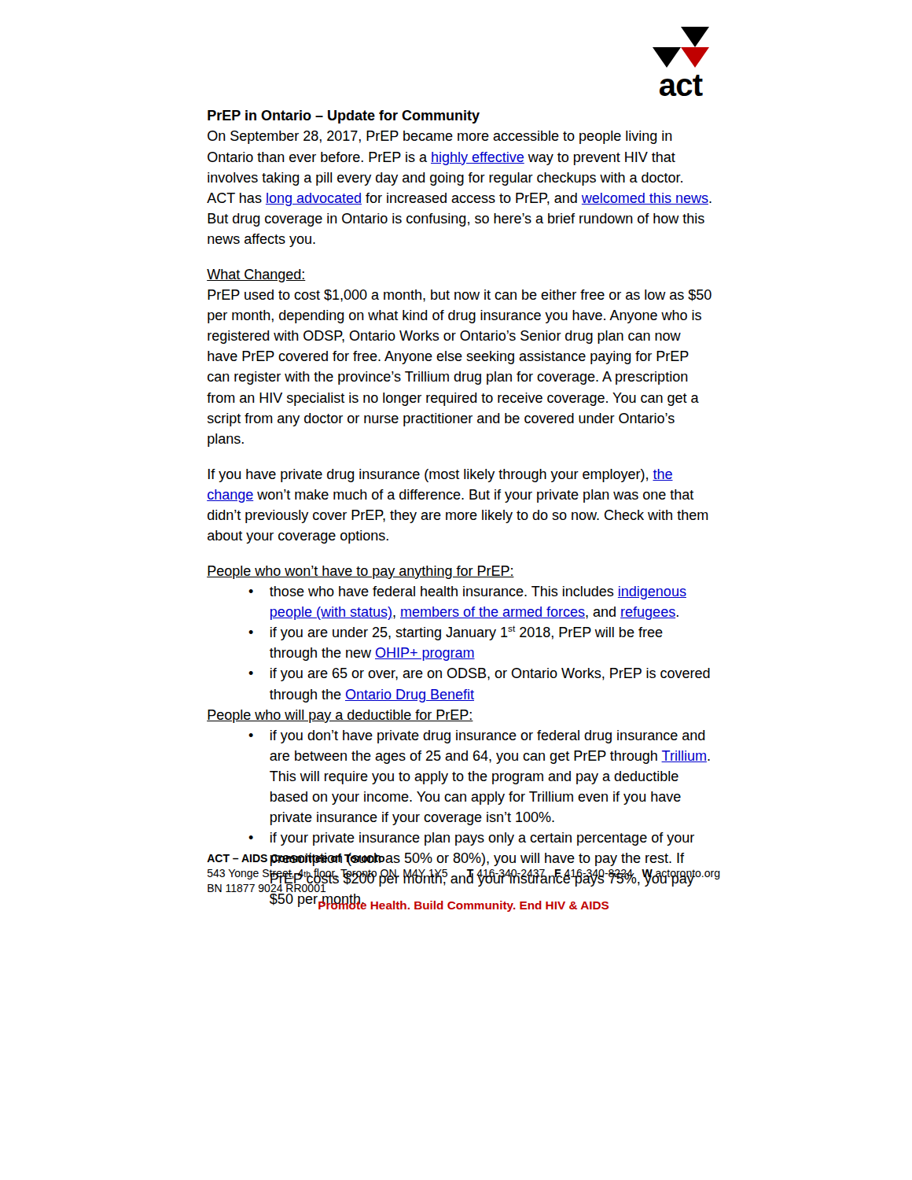act
PrEP in Ontario – Update for Community
On September 28, 2017, PrEP became more accessible to people living in Ontario than ever before. PrEP is a highly effective way to prevent HIV that involves taking a pill every day and going for regular checkups with a doctor. ACT has long advocated for increased access to PrEP, and welcomed this news. But drug coverage in Ontario is confusing, so here’s a brief rundown of how this news affects you.
What Changed:
PrEP used to cost $1,000 a month, but now it can be either free or as low as $50 per month, depending on what kind of drug insurance you have. Anyone who is registered with ODSP, Ontario Works or Ontario’s Senior drug plan can now have PrEP covered for free. Anyone else seeking assistance paying for PrEP can register with the province’s Trillium drug plan for coverage. A prescription from an HIV specialist is no longer required to receive coverage. You can get a script from any doctor or nurse practitioner and be covered under Ontario’s plans.
If you have private drug insurance (most likely through your employer), the change won’t make much of a difference. But if your private plan was one that didn’t previously cover PrEP, they are more likely to do so now. Check with them about your coverage options.
People who won’t have to pay anything for PrEP:
those who have federal health insurance. This includes indigenous people (with status), members of the armed forces, and refugees.
if you are under 25, starting January 1st 2018, PrEP will be free through the new OHIP+ program
if you are 65 or over, are on ODSB, or Ontario Works, PrEP is covered through the Ontario Drug Benefit
People who will pay a deductible for PrEP:
if you don’t have private drug insurance or federal drug insurance and are between the ages of 25 and 64, you can get PrEP through Trillium. This will require you to apply to the program and pay a deductible based on your income. You can apply for Trillium even if you have private insurance if your coverage isn’t 100%.
if your private insurance plan pays only a certain percentage of your prescription (such as 50% or 80%), you will have to pay the rest. If PrEP costs $200 per month, and your insurance pays 75%, you pay $50 per month.
ACT – AIDS Committee of Toronto
543 Yonge Street, 4th floor, Toronto ON. M4Y 1Y5
T 416-340-2437 F 416-340-8224 W actoronto.org
BN 11877 9024 RR0001
Promote Health. Build Community. End HIV & AIDS